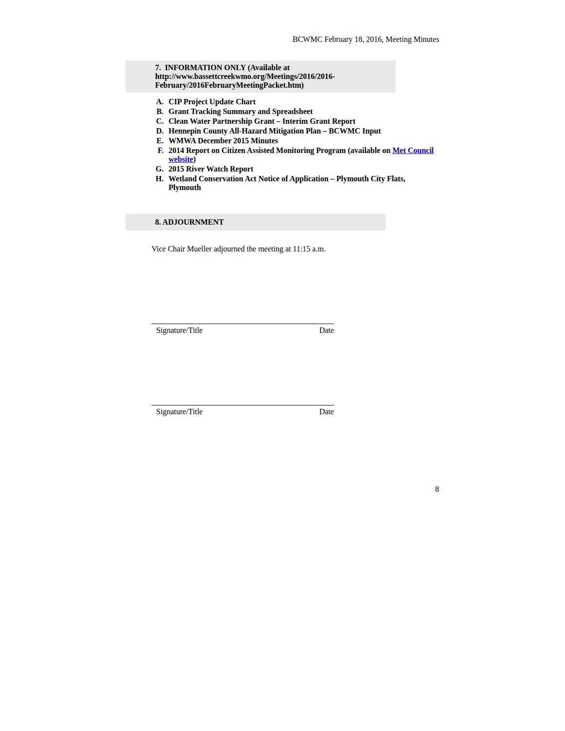BCWMC February 18, 2016, Meeting Minutes
7. INFORMATION ONLY (Available at http://www.bassettcreekwmo.org/Meetings/2016/2016-February/2016FebruaryMeetingPacket.htm)
CIP Project Update Chart
Grant Tracking Summary and Spreadsheet
Clean Water Partnership Grant – Interim Grant Report
Hennepin County All-Hazard Mitigation Plan – BCWMC Input
WMWA December 2015 Minutes
2014 Report on Citizen Assisted Monitoring Program (available on Met Council website)
2015 River Watch Report
Wetland Conservation Act Notice of Application – Plymouth City Flats, Plymouth
8. ADJOURNMENT
Vice Chair Mueller adjourned the meeting at 11:15 a.m.
Signature/Title Date
Signature/Title Date
8